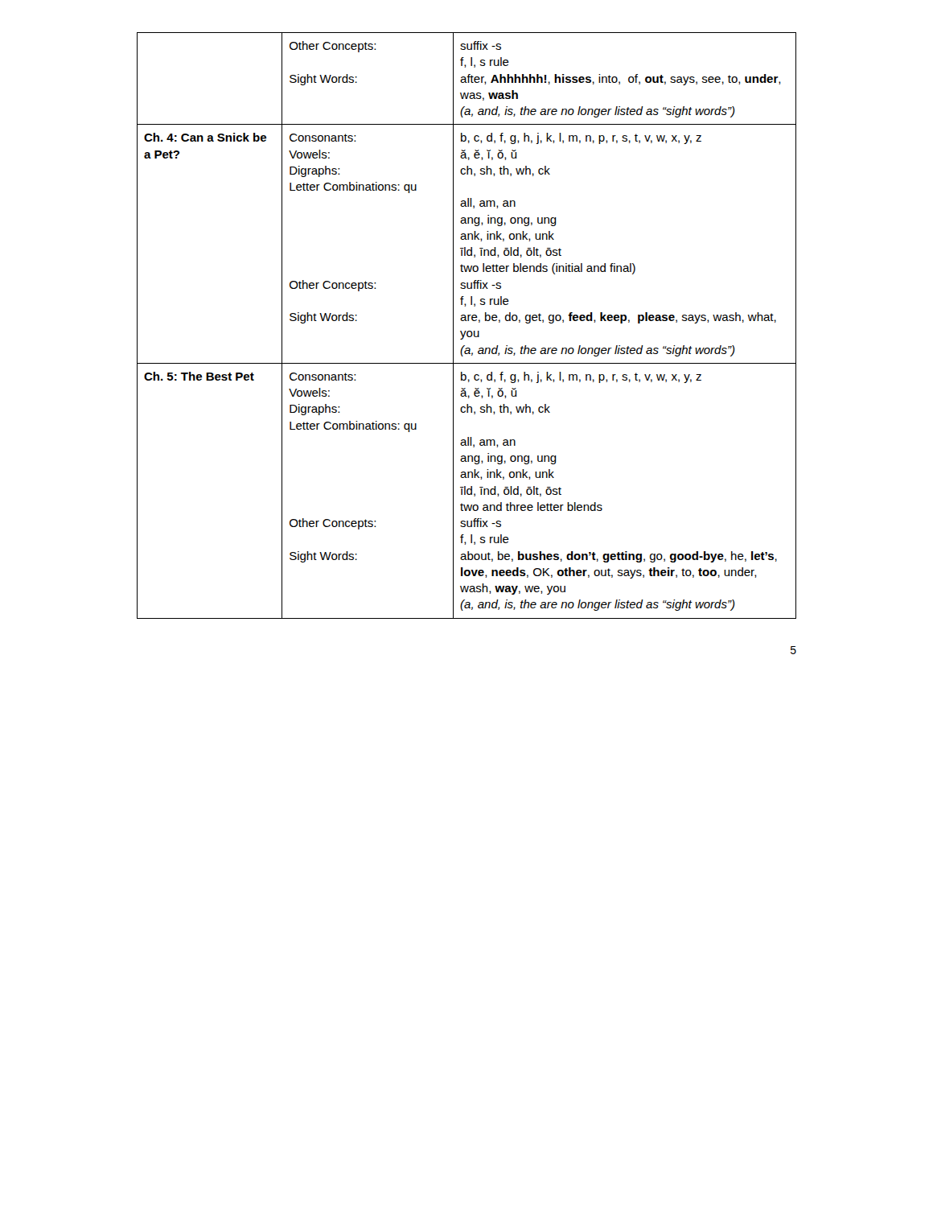| | Other Concepts: Sight Words: | suffix -s f, l, s rule after, Ahhhhhh! , hisses , into, of, out , says, see, to, under , was, wash (a, and, is, the are no longer listed as “sight words”) |
| Ch. 4: Can a Snick be a Pet? | Consonants: Vowels: Digraphs: Letter Combinations: qu Other Concepts: Sight Words: | b, c, d, f, g, h, j, k, l, m, n, p, r, s, t, v, w, x, y, z ă, ĕ, ĭ, ŏ, ŭ ch, sh, th, wh, ck all, am, an ang, ing, ong, ung ank, ink, onk, unk īld, īnd, ōld, ōlt, ōst two letter blends (initial and final) suffix -s f, l, s rule are, be, do, get, go, feed , keep , please , says, wash, what, you (a, and, is, the are no longer listed as “sight words”) |
| Ch. 5: The Best Pet | Consonants: Vowels: Digraphs: Letter Combinations: qu Other Concepts: Sight Words: | b, c, d, f, g, h, j, k, l, m, n, p, r, s, t, v, w, x, y, z ă, ĕ, ĭ, ŏ, ŭ ch, sh, th, wh, ck all, am, an ang, ing, ong, ung ank, ink, onk, unk īld, īnd, ōld, ōlt, ōst two and three letter blends suffix -s f, l, s rule about, be, bushes , don’t , getting , go, good-bye , he, let’s , love , needs , OK, other , out, says, their , to, too , under, wash, way , we, you (a, and, is, the are no longer listed as “sight words”) |
5